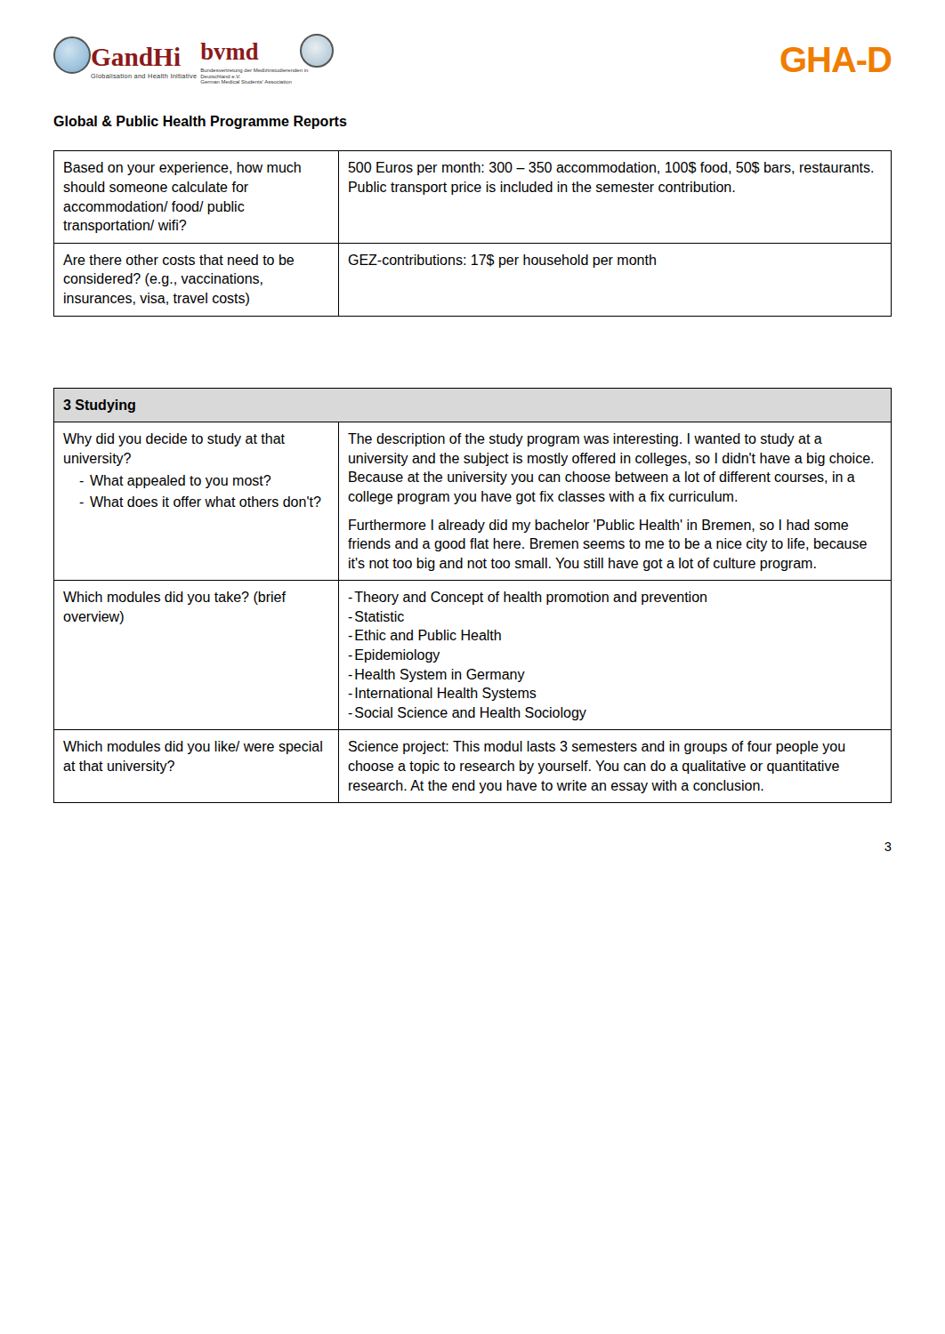GandHi
Globalisation and Health Initiative
bvmd
Bundesvertretung der Medizinstudierenden in Deutschland e.V.
German Medical Students' Association
GHA-D
Global & Public Health Programme Reports
| Based on your experience, how much should someone calculate for accommodation/ food/ public transportation/ wifi? | 500 Euros per month: 300 – 350 accommodation, 100$ food, 50$ bars, restaurants. Public transport price is included in the semester contribution. |
| Are there other costs that need to be considered? (e.g., vaccinations, insurances, visa, travel costs) | GEZ-contributions: 17$ per household per month |
| 3 Studying |
| Why did you decide to study at that university? What appealed to you most? What does it offer what others don't? | The description of the study program was interesting. I wanted to study at a university and the subject is mostly offered in colleges, so I didn't have a big choice. Because at the university you can choose between a lot of different courses, in a college program you have got fix classes with a fix curriculum. Furthermore I already did my bachelor 'Public Health' in Bremen, so I had some friends and a good flat here. Bremen seems to me to be a nice city to life, because it's not too big and not too small. You still have got a lot of culture program. |
| Which modules did you take? (brief overview) | Theory and Concept of health promotion and prevention Statistic Ethic and Public Health Epidemiology Health System in Germany International Health Systems Social Science and Health Sociology |
| Which modules did you like/ were special at that university? | Science project: This modul lasts 3 semesters and in groups of four people you choose a topic to research by yourself. You can do a qualitative or quantitative research. At the end you have to write an essay with a conclusion. |
3